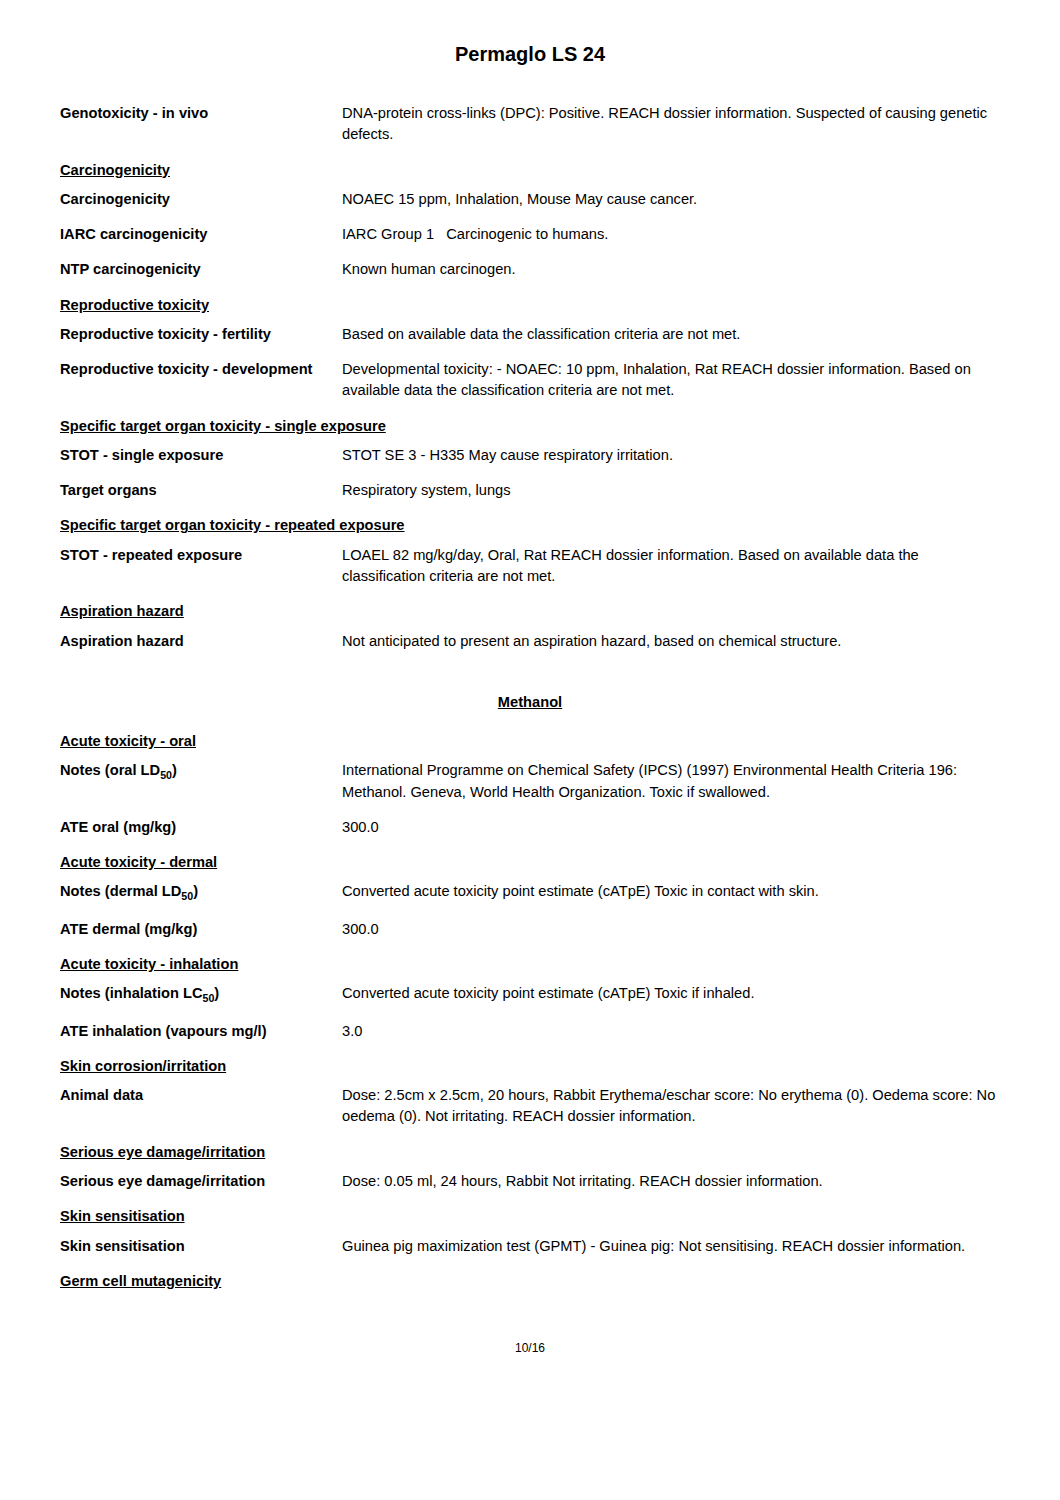Permaglo LS 24
| Genotoxicity - in vivo | DNA-protein cross-links (DPC): Positive. REACH dossier information. Suspected of causing genetic defects. |
| Carcinogenicity |
| Carcinogenicity | NOAEC 15 ppm, Inhalation, Mouse May cause cancer. |
| IARC carcinogenicity | IARC Group 1 Carcinogenic to humans. |
| NTP carcinogenicity | Known human carcinogen. |
| Reproductive toxicity |
| Reproductive toxicity - fertility | Based on available data the classification criteria are not met. |
| Reproductive toxicity - development | Developmental toxicity: - NOAEC: 10 ppm, Inhalation, Rat REACH dossier information. Based on available data the classification criteria are not met. |
| Specific target organ toxicity - single exposure |
| STOT - single exposure | STOT SE 3 - H335 May cause respiratory irritation. |
| Target organs | Respiratory system, lungs |
| Specific target organ toxicity - repeated exposure |
| STOT - repeated exposure | LOAEL 82 mg/kg/day, Oral, Rat REACH dossier information. Based on available data the classification criteria are not met. |
| Aspiration hazard |
| Aspiration hazard | Not anticipated to present an aspiration hazard, based on chemical structure. |
Methanol
| Acute toxicity - oral |
| Notes (oral LD 50 ) | International Programme on Chemical Safety (IPCS) (1997) Environmental Health Criteria 196: Methanol. Geneva, World Health Organization. Toxic if swallowed. |
| ATE oral (mg/kg) | 300.0 |
| Acute toxicity - dermal |
| Notes (dermal LD 50 ) | Converted acute toxicity point estimate (cATpE) Toxic in contact with skin. |
| ATE dermal (mg/kg) | 300.0 |
| Acute toxicity - inhalation |
| Notes (inhalation LC 50 ) | Converted acute toxicity point estimate (cATpE) Toxic if inhaled. |
| ATE inhalation (vapours mg/l) | 3.0 |
| Skin corrosion/irritation |
| Animal data | Dose: 2.5cm x 2.5cm, 20 hours, Rabbit Erythema/eschar score: No erythema (0). Oedema score: No oedema (0). Not irritating. REACH dossier information. |
| Serious eye damage/irritation |
| Serious eye damage/irritation | Dose: 0.05 ml, 24 hours, Rabbit Not irritating. REACH dossier information. |
| Skin sensitisation |
| Skin sensitisation | Guinea pig maximization test (GPMT) - Guinea pig: Not sensitising. REACH dossier information. |
| Germ cell mutagenicity |
10/16